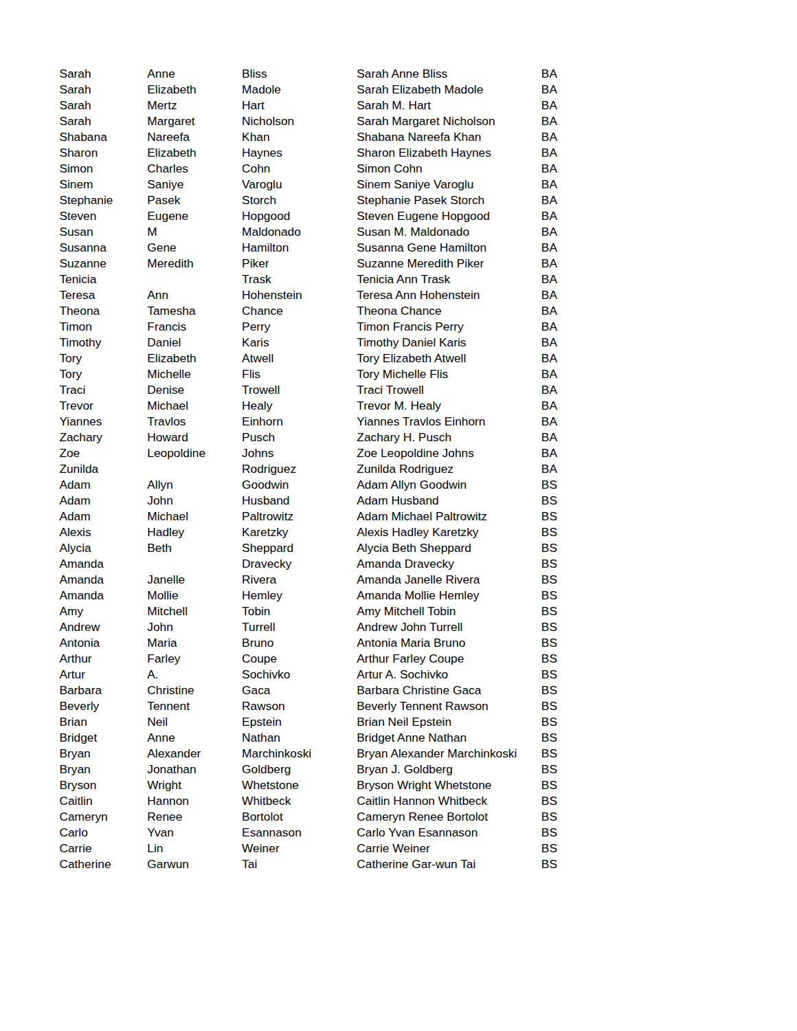| Sarah | Anne | Bliss | Sarah Anne Bliss | BA |
| Sarah | Elizabeth | Madole | Sarah Elizabeth Madole | BA |
| Sarah | Mertz | Hart | Sarah M. Hart | BA |
| Sarah | Margaret | Nicholson | Sarah Margaret Nicholson | BA |
| Shabana | Nareefa | Khan | Shabana Nareefa Khan | BA |
| Sharon | Elizabeth | Haynes | Sharon Elizabeth Haynes | BA |
| Simon | Charles | Cohn | Simon Cohn | BA |
| Sinem | Saniye | Varoglu | Sinem Saniye Varoglu | BA |
| Stephanie | Pasek | Storch | Stephanie Pasek Storch | BA |
| Steven | Eugene | Hopgood | Steven Eugene Hopgood | BA |
| Susan | M | Maldonado | Susan M. Maldonado | BA |
| Susanna | Gene | Hamilton | Susanna Gene Hamilton | BA |
| Suzanne | Meredith | Piker | Suzanne Meredith Piker | BA |
| Tenicia | | Trask | Tenicia Ann Trask | BA |
| Teresa | Ann | Hohenstein | Teresa Ann Hohenstein | BA |
| Theona | Tamesha | Chance | Theona Chance | BA |
| Timon | Francis | Perry | Timon Francis Perry | BA |
| Timothy | Daniel | Karis | Timothy Daniel Karis | BA |
| Tory | Elizabeth | Atwell | Tory Elizabeth Atwell | BA |
| Tory | Michelle | Flis | Tory Michelle Flis | BA |
| Traci | Denise | Trowell | Traci Trowell | BA |
| Trevor | Michael | Healy | Trevor M. Healy | BA |
| Yiannes | Travlos | Einhorn | Yiannes Travlos Einhorn | BA |
| Zachary | Howard | Pusch | Zachary H. Pusch | BA |
| Zoe | Leopoldine | Johns | Zoe Leopoldine Johns | BA |
| Zunilda | | Rodriguez | Zunilda Rodriguez | BA |
| Adam | Allyn | Goodwin | Adam Allyn Goodwin | BS |
| Adam | John | Husband | Adam Husband | BS |
| Adam | Michael | Paltrowitz | Adam Michael Paltrowitz | BS |
| Alexis | Hadley | Karetzky | Alexis Hadley Karetzky | BS |
| Alycia | Beth | Sheppard | Alycia Beth Sheppard | BS |
| Amanda | | Dravecky | Amanda Dravecky | BS |
| Amanda | Janelle | Rivera | Amanda Janelle Rivera | BS |
| Amanda | Mollie | Hemley | Amanda Mollie Hemley | BS |
| Amy | Mitchell | Tobin | Amy Mitchell Tobin | BS |
| Andrew | John | Turrell | Andrew John Turrell | BS |
| Antonia | Maria | Bruno | Antonia Maria Bruno | BS |
| Arthur | Farley | Coupe | Arthur Farley Coupe | BS |
| Artur | A. | Sochivko | Artur A. Sochivko | BS |
| Barbara | Christine | Gaca | Barbara Christine Gaca | BS |
| Beverly | Tennent | Rawson | Beverly Tennent Rawson | BS |
| Brian | Neil | Epstein | Brian Neil Epstein | BS |
| Bridget | Anne | Nathan | Bridget Anne Nathan | BS |
| Bryan | Alexander | Marchinkoski | Bryan Alexander Marchinkoski | BS |
| Bryan | Jonathan | Goldberg | Bryan J. Goldberg | BS |
| Bryson | Wright | Whetstone | Bryson Wright Whetstone | BS |
| Caitlin | Hannon | Whitbeck | Caitlin Hannon Whitbeck | BS |
| Cameryn | Renee | Bortolot | Cameryn Renee Bortolot | BS |
| Carlo | Yvan | Esannason | Carlo Yvan Esannason | BS |
| Carrie | Lin | Weiner | Carrie Weiner | BS |
| Catherine | Garwun | Tai | Catherine Gar-wun Tai | BS |